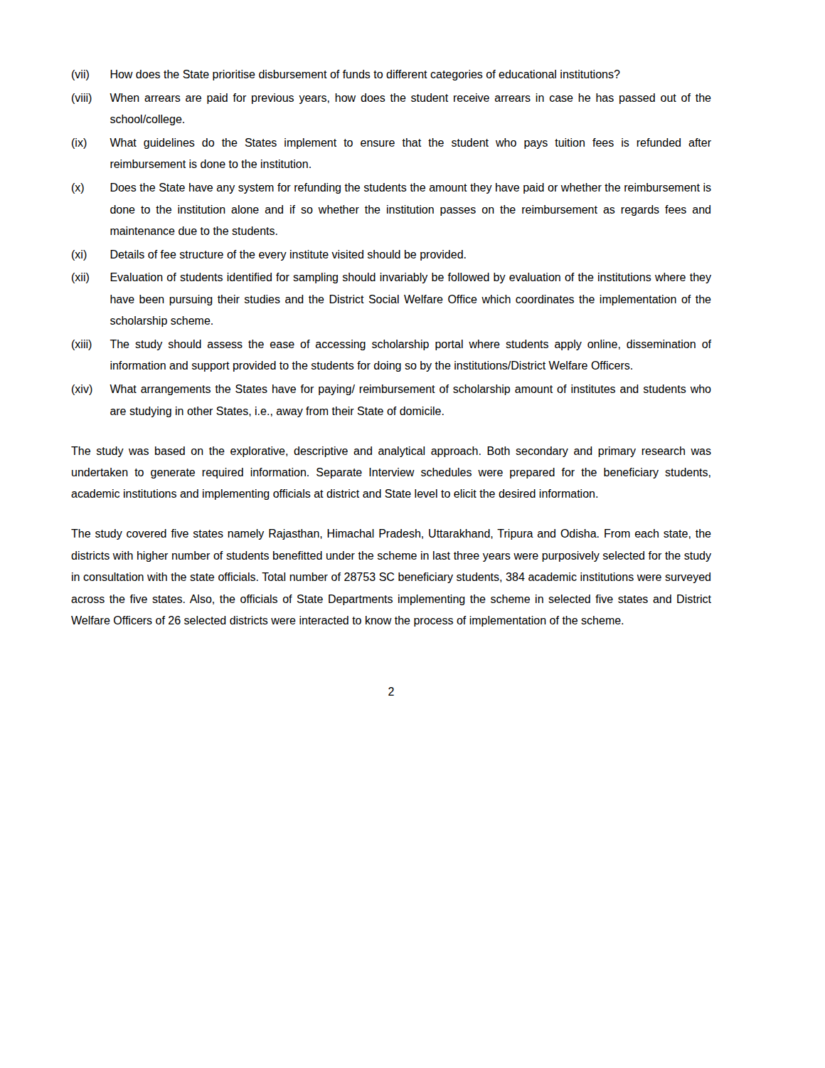(vii) How does the State prioritise disbursement of funds to different categories of educational institutions?
(viii) When arrears are paid for previous years, how does the student receive arrears in case he has passed out of the school/college.
(ix) What guidelines do the States implement to ensure that the student who pays tuition fees is refunded after reimbursement is done to the institution.
(x) Does the State have any system for refunding the students the amount they have paid or whether the reimbursement is done to the institution alone and if so whether the institution passes on the reimbursement as regards fees and maintenance due to the students.
(xi) Details of fee structure of the every institute visited should be provided.
(xii) Evaluation of students identified for sampling should invariably be followed by evaluation of the institutions where they have been pursuing their studies and the District Social Welfare Office which coordinates the implementation of the scholarship scheme.
(xiii) The study should assess the ease of accessing scholarship portal where students apply online, dissemination of information and support provided to the students for doing so by the institutions/District Welfare Officers.
(xiv) What arrangements the States have for paying/ reimbursement of scholarship amount of institutes and students who are studying in other States, i.e., away from their State of domicile.
The study was based on the explorative, descriptive and analytical approach. Both secondary and primary research was undertaken to generate required information. Separate Interview schedules were prepared for the beneficiary students, academic institutions and implementing officials at district and State level to elicit the desired information.
The study covered five states namely Rajasthan, Himachal Pradesh, Uttarakhand, Tripura and Odisha. From each state, the districts with higher number of students benefitted under the scheme in last three years were purposively selected for the study in consultation with the state officials. Total number of 28753 SC beneficiary students, 384 academic institutions were surveyed across the five states. Also, the officials of State Departments implementing the scheme in selected five states and District Welfare Officers of 26 selected districts were interacted to know the process of implementation of the scheme.
2